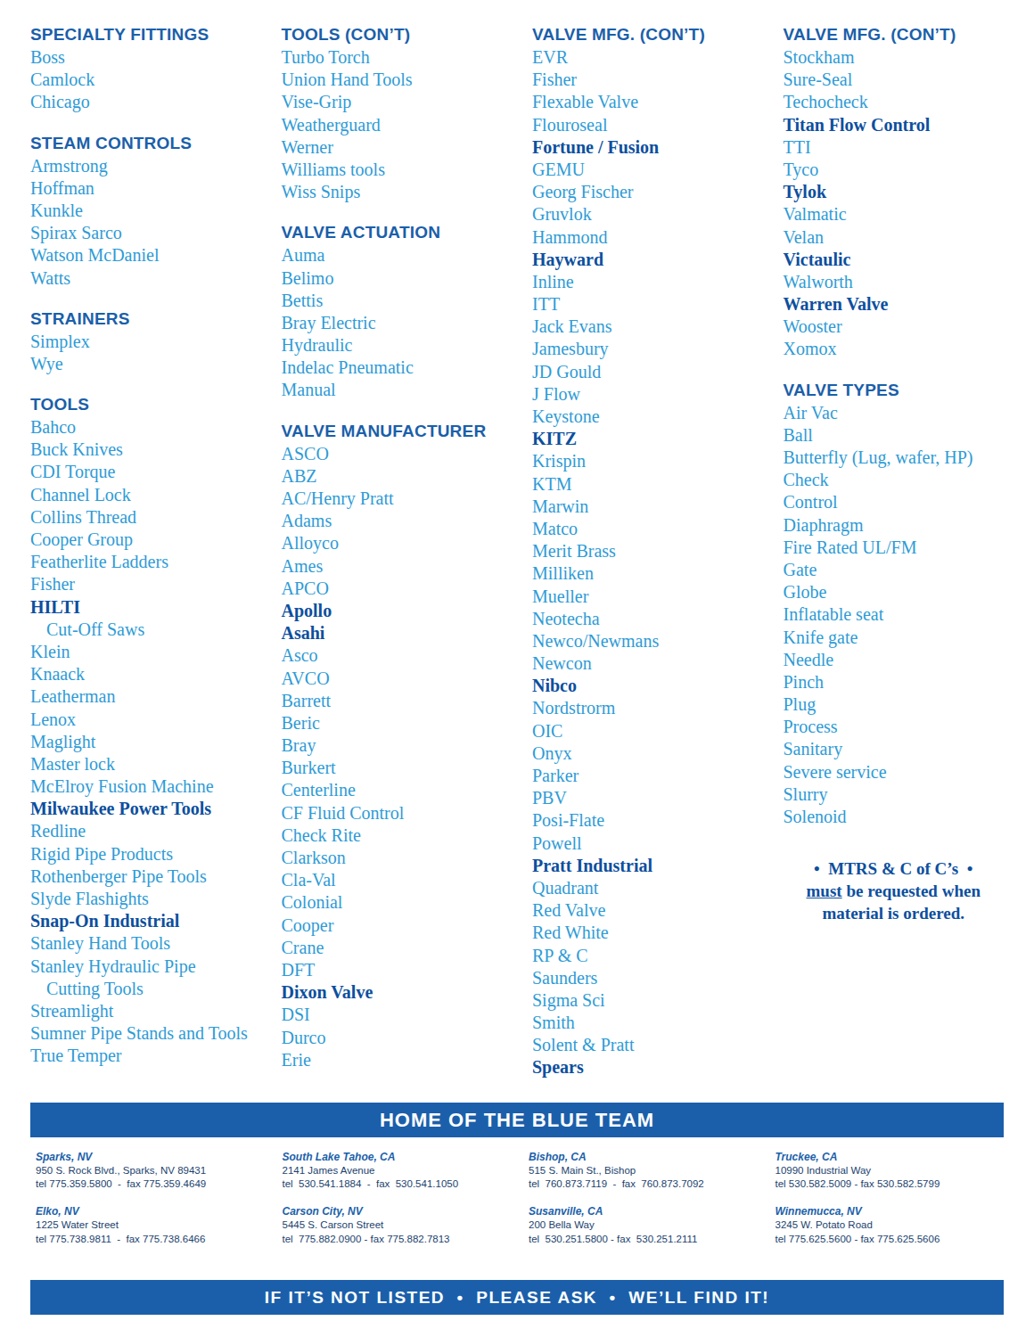SPECIALTY FITTINGS
Boss
Camlock
Chicago
STEAM CONTROLS
Armstrong
Hoffman
Kunkle
Spirax Sarco
Watson McDaniel
Watts
STRAINERS
Simplex
Wye
TOOLS
Bahco
Buck Knives
CDI Torque
Channel Lock
Collins Thread
Cooper Group
Featherlite Ladders
Fisher
HILTI
Cut-Off Saws
Klein
Knaack
Leatherman
Lenox
Maglight
Master lock
McElroy Fusion Machine
Milwaukee Power Tools
Redline
Rigid Pipe Products
Rothenberger Pipe Tools
Slyde Flashights
Snap-On Industrial
Stanley Hand Tools
Stanley Hydraulic Pipe
Cutting Tools
Streamlight
Sumner Pipe Stands and Tools
True Temper
TOOLS (CON’T)
Turbo Torch
Union Hand Tools
Vise-Grip
Weatherguard
Werner
Williams tools
Wiss Snips
VALVE ACTUATION
Auma
Belimo
Bettis
Bray Electric
Hydraulic
Indelac Pneumatic
Manual
VALVE MANUFACTURER
ASCO
ABZ
AC/Henry Pratt
Adams
Alloyco
Ames
APCO
Apollo
Asahi
Asco
AVCO
Barrett
Beric
Bray
Burkert
Centerline
CF Fluid Control
Check Rite
Clarkson
Cla-Val
Colonial
Cooper
Crane
DFT
Dixon Valve
DSI
Durco
Erie
VALVE MFG. (CON’T)
EVR
Fisher
Flexable Valve
Flouroseal
Fortune / Fusion
GEMU
Georg Fischer
Gruvlok
Hammond
Hayward
Inline
ITT
Jack Evans
Jamesbury
JD Gould
J Flow
Keystone
KITZ
Krispin
KTM
Marwin
Matco
Merit Brass
Milliken
Mueller
Neotecha
Newco/Newmans
Newcon
Nibco
Nordstrorm
OIC
Onyx
Parker
PBV
Posi-Flate
Powell
Pratt Industrial
Quadrant
Red Valve
Red White
RP & C
Saunders
Sigma Sci
Smith
Solent & Pratt
Spears
VALVE MFG. (CON’T)
Stockham
Sure-Seal
Techocheck
Titan Flow Control
TTI
Tyco
Tylok
Valmatic
Velan
Victaulic
Walworth
Warren Valve
Wooster
Xomox
VALVE TYPES
Air Vac
Ball
Butterfly (Lug, wafer, HP)
Check
Control
Diaphragm
Fire Rated UL/FM
Gate
Globe
Inflatable seat
Knife gate
Needle
Pinch
Plug
Process
Sanitary
Severe service
Slurry
Solenoid
• MTRS & C of C’s •
must be requested when
material is ordered.
HOME OF THE BLUE TEAM
Sparks, NV
950 S. Rock Blvd., Sparks, NV 89431
tel 775.359.5800 - fax 775.359.4649
Elko, NV
1225 Water Street
tel 775.738.9811 - fax 775.738.6466
South Lake Tahoe, CA
2141 James Avenue
tel 530.541.1884 - fax 530.541.1050
Carson City, NV
5445 S. Carson Street
tel 775.882.0900 - fax 775.882.7813
Bishop, CA
515 S. Main St., Bishop
tel 760.873.7119 - fax 760.873.7092
Susanville, CA
200 Bella Way
tel 530.251.5800 - fax 530.251.2111
Truckee, CA
10990 Industrial Way
tel 530.582.5009 - fax 530.582.5799
Winnemucca, NV
3245 W. Potato Road
tel 775.625.5600 - fax 775.625.5606
IF IT’S NOT LISTED • PLEASE ASK • WE’LL FIND IT!